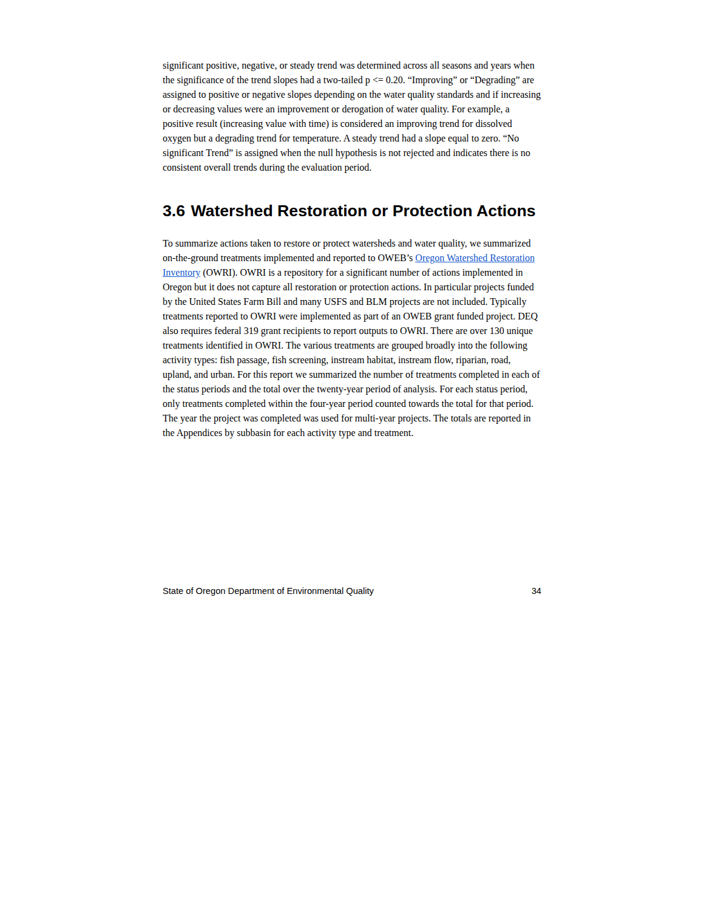significant positive, negative, or steady trend was determined across all seasons and years when the significance of the trend slopes had a two-tailed p <= 0.20. “Improving” or “Degrading” are assigned to positive or negative slopes depending on the water quality standards and if increasing or decreasing values were an improvement or derogation of water quality. For example, a positive result (increasing value with time) is considered an improving trend for dissolved oxygen but a degrading trend for temperature. A steady trend had a slope equal to zero. “No significant Trend” is assigned when the null hypothesis is not rejected and indicates there is no consistent overall trends during the evaluation period.
3.6 Watershed Restoration or Protection Actions
To summarize actions taken to restore or protect watersheds and water quality, we summarized on-the-ground treatments implemented and reported to OWEB’s Oregon Watershed Restoration Inventory (OWRI). OWRI is a repository for a significant number of actions implemented in Oregon but it does not capture all restoration or protection actions. In particular projects funded by the United States Farm Bill and many USFS and BLM projects are not included. Typically treatments reported to OWRI were implemented as part of an OWEB grant funded project. DEQ also requires federal 319 grant recipients to report outputs to OWRI. There are over 130 unique treatments identified in OWRI. The various treatments are grouped broadly into the following activity types: fish passage, fish screening, instream habitat, instream flow, riparian, road, upland, and urban. For this report we summarized the number of treatments completed in each of the status periods and the total over the twenty-year period of analysis. For each status period, only treatments completed within the four-year period counted towards the total for that period. The year the project was completed was used for multi-year projects. The totals are reported in the Appendices by subbasin for each activity type and treatment.
State of Oregon Department of Environmental Quality 34